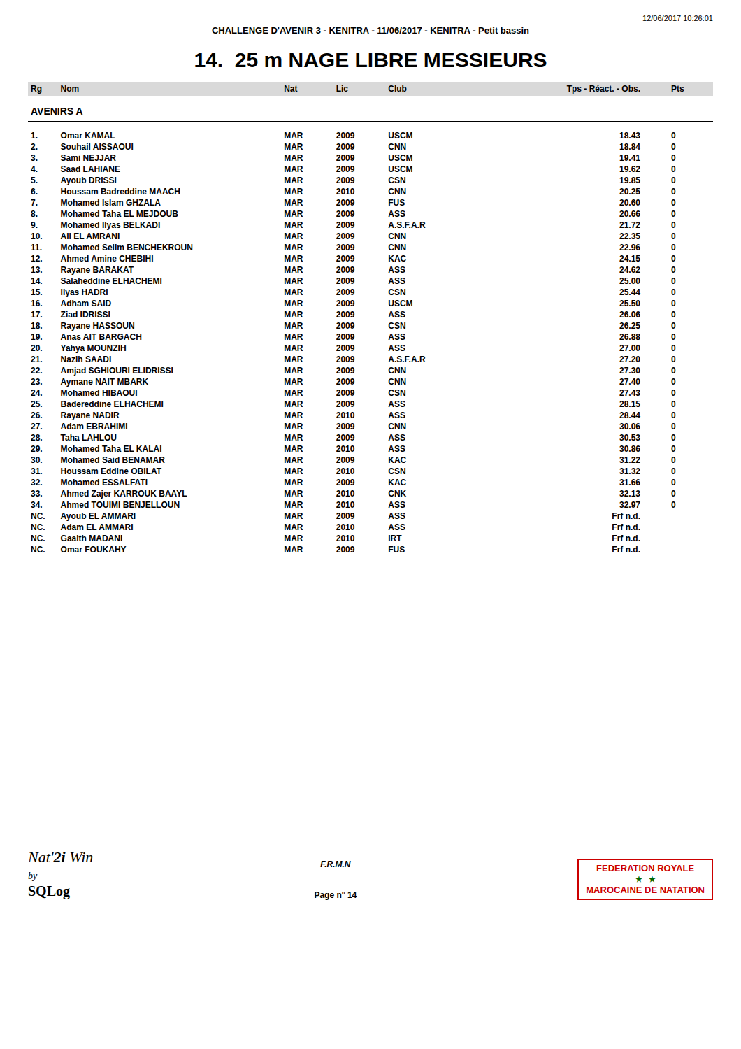12/06/2017 10:26:01
CHALLENGE D'AVENIR 3 - KENITRA - 11/06/2017 - KENITRA - Petit bassin
14. 25 m NAGE LIBRE MESSIEURS
| Rg | Nom | Nat | Lic | Club | Tps - Réact. - Obs. | Pts |
| --- | --- | --- | --- | --- | --- | --- |
| AVENIRS A |
| 1. | Omar KAMAL | MAR | 2009 | USCM | 18.43 | 0 |
| 2. | Souhail AISSAOUI | MAR | 2009 | CNN | 18.84 | 0 |
| 3. | Sami NEJJAR | MAR | 2009 | USCM | 19.41 | 0 |
| 4. | Saad LAHIANE | MAR | 2009 | USCM | 19.62 | 0 |
| 5. | Ayoub DRISSI | MAR | 2009 | CSN | 19.85 | 0 |
| 6. | Houssam Badreddine MAACH | MAR | 2010 | CNN | 20.25 | 0 |
| 7. | Mohamed Islam GHZALA | MAR | 2009 | FUS | 20.60 | 0 |
| 8. | Mohamed Taha EL MEJDOUB | MAR | 2009 | ASS | 20.66 | 0 |
| 9. | Mohamed Ilyas BELKADI | MAR | 2009 | A.S.F.A.R | 21.72 | 0 |
| 10. | Ali EL AMRANI | MAR | 2009 | CNN | 22.35 | 0 |
| 11. | Mohamed Selim BENCHEKROUN | MAR | 2009 | CNN | 22.96 | 0 |
| 12. | Ahmed Amine CHEBIHI | MAR | 2009 | KAC | 24.15 | 0 |
| 13. | Rayane BARAKAT | MAR | 2009 | ASS | 24.62 | 0 |
| 14. | Salaheddine ELHACHEMI | MAR | 2009 | ASS | 25.00 | 0 |
| 15. | Ilyas HADRI | MAR | 2009 | CSN | 25.44 | 0 |
| 16. | Adham SAID | MAR | 2009 | USCM | 25.50 | 0 |
| 17. | Ziad IDRISSI | MAR | 2009 | ASS | 26.06 | 0 |
| 18. | Rayane HASSOUN | MAR | 2009 | CSN | 26.25 | 0 |
| 19. | Anas AIT BARGACH | MAR | 2009 | ASS | 26.88 | 0 |
| 20. | Yahya MOUNZIH | MAR | 2009 | ASS | 27.00 | 0 |
| 21. | Nazih SAADI | MAR | 2009 | A.S.F.A.R | 27.20 | 0 |
| 22. | Amjad SGHIOURI ELIDRISSI | MAR | 2009 | CNN | 27.30 | 0 |
| 23. | Aymane NAIT MBARK | MAR | 2009 | CNN | 27.40 | 0 |
| 24. | Mohamed HIBAOUI | MAR | 2009 | CSN | 27.43 | 0 |
| 25. | Badereddine ELHACHEMI | MAR | 2009 | ASS | 28.15 | 0 |
| 26. | Rayane NADIR | MAR | 2010 | ASS | 28.44 | 0 |
| 27. | Adam EBRAHIMI | MAR | 2009 | CNN | 30.06 | 0 |
| 28. | Taha LAHLOU | MAR | 2009 | ASS | 30.53 | 0 |
| 29. | Mohamed Taha EL KALAI | MAR | 2010 | ASS | 30.86 | 0 |
| 30. | Mohamed Said BENAMAR | MAR | 2009 | KAC | 31.22 | 0 |
| 31. | Houssam Eddine OBILAT | MAR | 2010 | CSN | 31.32 | 0 |
| 32. | Mohamed ESSALFATI | MAR | 2009 | KAC | 31.66 | 0 |
| 33. | Ahmed Zajer KARROUK BAAYL | MAR | 2010 | CNK | 32.13 | 0 |
| 34. | Ahmed TOUIMI BENJELLOUN | MAR | 2010 | ASS | 32.97 | 0 |
| NC. | Ayoub EL AMMARI | MAR | 2009 | ASS | Frf n.d. | |
| NC. | Adam EL AMMARI | MAR | 2010 | ASS | Frf n.d. | |
| NC. | Gaaith MADANI | MAR | 2010 | IRT | Frf n.d. | |
| NC. | Omar FOUKAHY | MAR | 2009 | FUS | Frf n.d. | |
Nat'2i Win
by
SQLog
F.R.M.N
Page n° 14
FEDERATION ROYALE
★ ★
MAROCAINE DE NATATION